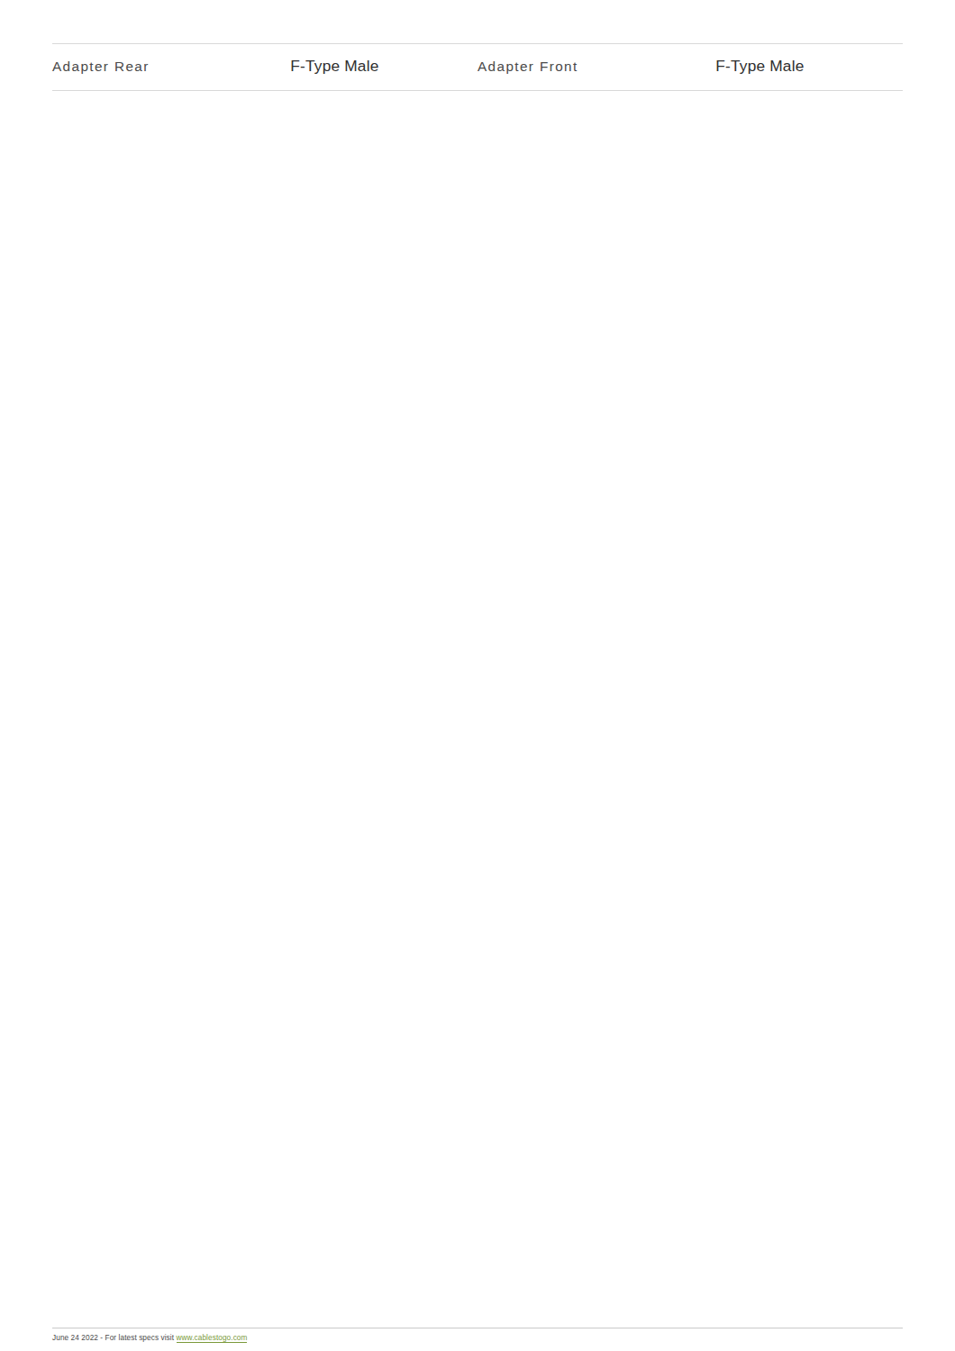| Adapter Rear | F-Type Male | Adapter Front | F-Type Male |
June 24 2022 - For latest specs visit www.cablestogo.com